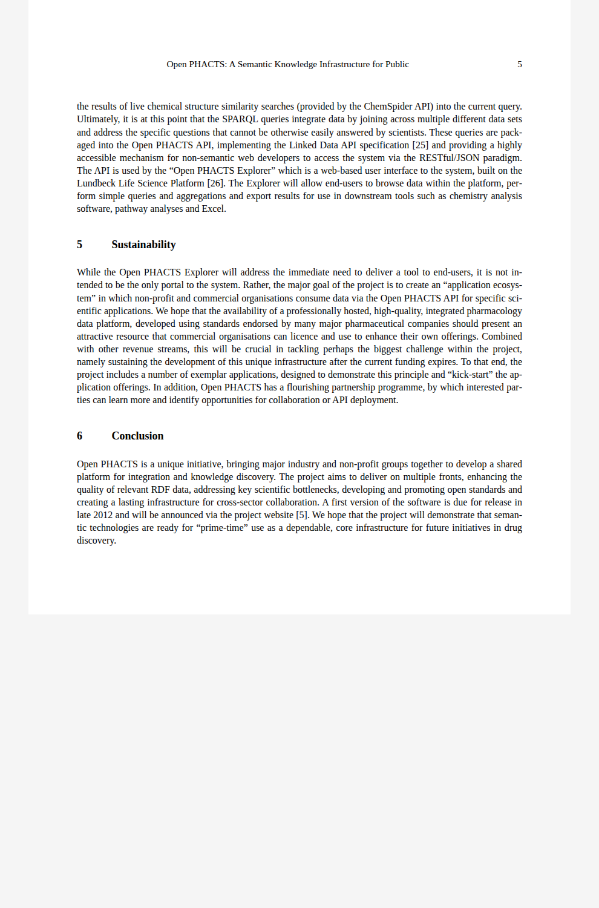Open PHACTS: A Semantic Knowledge Infrastructure for Public 5
the results of live chemical structure similarity searches (provided by the ChemSpider API) into the current query. Ultimately, it is at this point that the SPARQL queries integrate data by joining across multiple different data sets and address the specific questions that cannot be otherwise easily answered by scientists. These queries are packaged into the Open PHACTS API, implementing the Linked Data API specification [25] and providing a highly accessible mechanism for non-semantic web developers to access the system via the RESTful/JSON paradigm. The API is used by the “Open PHACTS Explorer” which is a web-based user interface to the system, built on the Lundbeck Life Science Platform [26]. The Explorer will allow end-users to browse data within the platform, perform simple queries and aggregations and export results for use in downstream tools such as chemistry analysis software, pathway analyses and Excel.
5 Sustainability
While the Open PHACTS Explorer will address the immediate need to deliver a tool to end-users, it is not intended to be the only portal to the system. Rather, the major goal of the project is to create an “application ecosystem” in which non-profit and commercial organisations consume data via the Open PHACTS API for specific scientific applications. We hope that the availability of a professionally hosted, high-quality, integrated pharmacology data platform, developed using standards endorsed by many major pharmaceutical companies should present an attractive resource that commercial organisations can licence and use to enhance their own offerings. Combined with other revenue streams, this will be crucial in tackling perhaps the biggest challenge within the project, namely sustaining the development of this unique infrastructure after the current funding expires. To that end, the project includes a number of exemplar applications, designed to demonstrate this principle and “kick-start” the application offerings. In addition, Open PHACTS has a flourishing partnership programme, by which interested parties can learn more and identify opportunities for collaboration or API deployment.
6 Conclusion
Open PHACTS is a unique initiative, bringing major industry and non-profit groups together to develop a shared platform for integration and knowledge discovery. The project aims to deliver on multiple fronts, enhancing the quality of relevant RDF data, addressing key scientific bottlenecks, developing and promoting open standards and creating a lasting infrastructure for cross-sector collaboration. A first version of the software is due for release in late 2012 and will be announced via the project website [5]. We hope that the project will demonstrate that semantic technologies are ready for “prime-time” use as a dependable, core infrastructure for future initiatives in drug discovery.